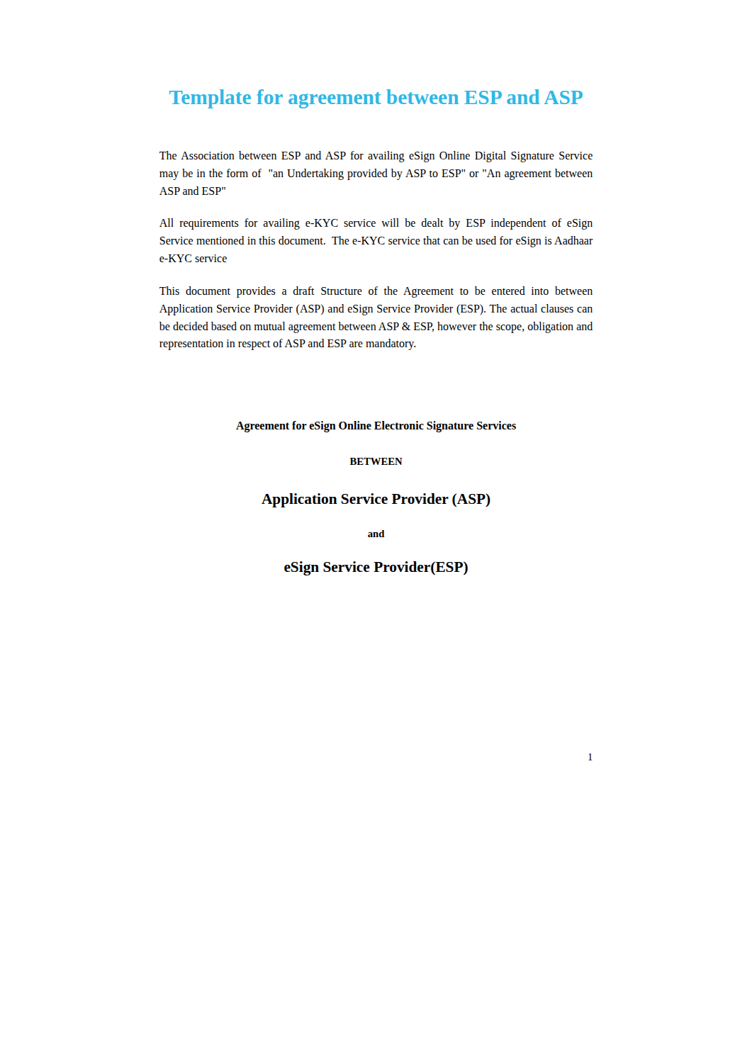Template for agreement between ESP and ASP
The Association between ESP and ASP for availing eSign Online Digital Signature Service may be in the form of "an Undertaking provided by ASP to ESP" or "An agreement between ASP and ESP"
All requirements for availing e-KYC service will be dealt by ESP independent of eSign Service mentioned in this document. The e-KYC service that can be used for eSign is Aadhaar e-KYC service
This document provides a draft Structure of the Agreement to be entered into between Application Service Provider (ASP) and eSign Service Provider (ESP). The actual clauses can be decided based on mutual agreement between ASP & ESP, however the scope, obligation and representation in respect of ASP and ESP are mandatory.
Agreement for eSign Online Electronic Signature Services
BETWEEN
Application Service Provider (ASP)
and
eSign Service Provider(ESP)
1